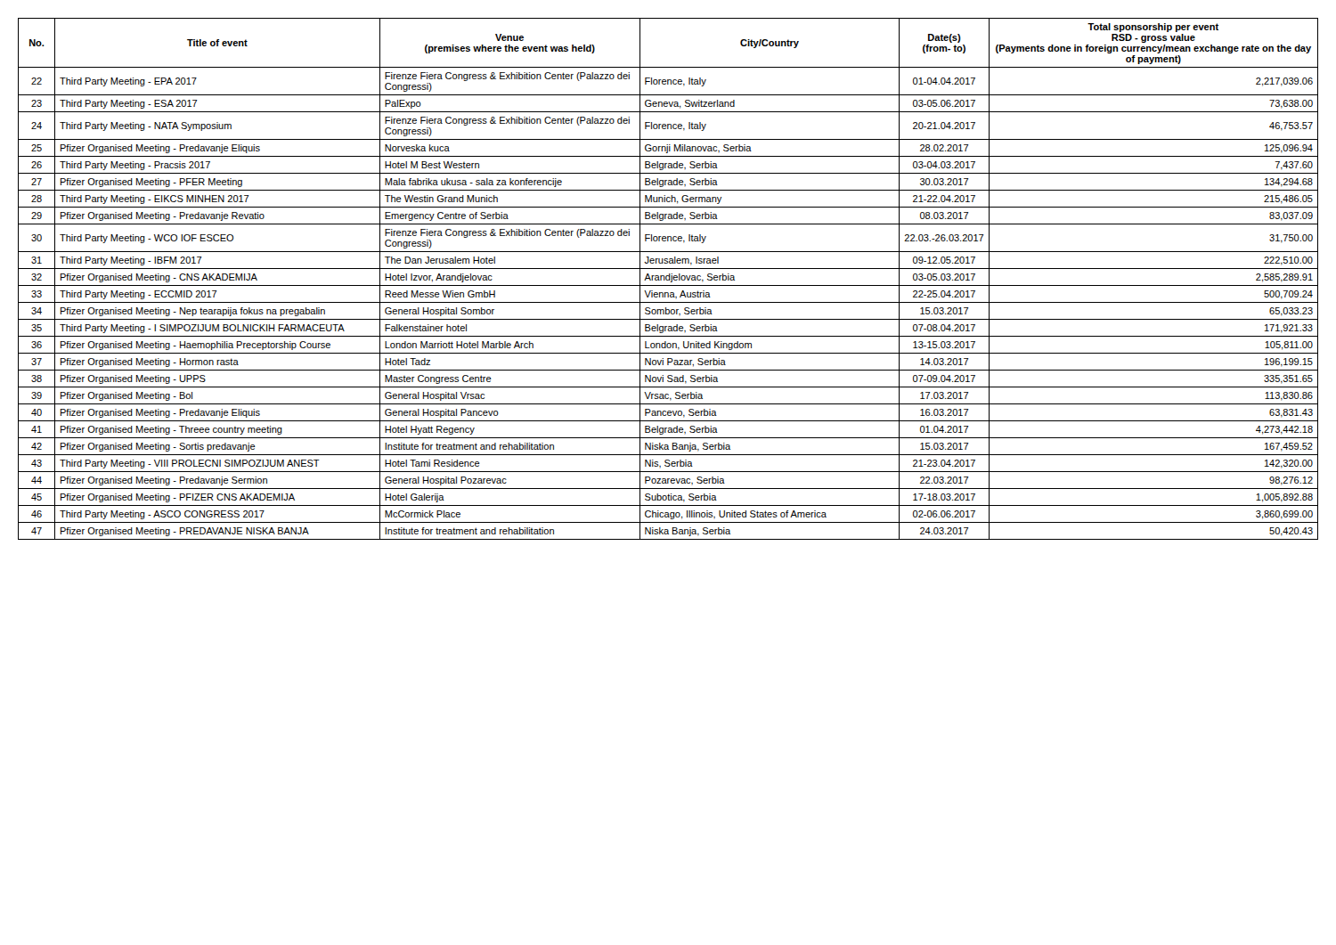| No. | Title of event | Venue (premises where the event was held) | City/Country | Date(s) (from- to) | Total sponsorship per event RSD - gross value (Payments done in foreign currency/mean exchange rate on the day of payment) |
| --- | --- | --- | --- | --- | --- |
| 22 | Third Party Meeting - EPA 2017 | Firenze Fiera Congress & Exhibition Center (Palazzo dei Congressi) | Florence, Italy | 01-04.04.2017 | 2,217,039.06 |
| 23 | Third Party Meeting - ESA 2017 | PalExpo | Geneva, Switzerland | 03-05.06.2017 | 73,638.00 |
| 24 | Third Party Meeting - NATA Symposium | Firenze Fiera Congress & Exhibition Center (Palazzo dei Congressi) | Florence, Italy | 20-21.04.2017 | 46,753.57 |
| 25 | Pfizer Organised Meeting - Predavanje Eliquis | Norveska kuca | Gornji Milanovac, Serbia | 28.02.2017 | 125,096.94 |
| 26 | Third Party Meeting - Pracsis 2017 | Hotel M Best Western | Belgrade, Serbia | 03-04.03.2017 | 7,437.60 |
| 27 | Pfizer Organised Meeting - PFER Meeting | Mala fabrika ukusa - sala za konferencije | Belgrade, Serbia | 30.03.2017 | 134,294.68 |
| 28 | Third Party Meeting - EIKCS MINHEN 2017 | The Westin Grand Munich | Munich, Germany | 21-22.04.2017 | 215,486.05 |
| 29 | Pfizer Organised Meeting - Predavanje Revatio | Emergency Centre of Serbia | Belgrade, Serbia | 08.03.2017 | 83,037.09 |
| 30 | Third Party Meeting - WCO IOF ESCEO | Firenze Fiera Congress & Exhibition Center (Palazzo dei Congressi) | Florence, Italy | 22.03.-26.03.2017 | 31,750.00 |
| 31 | Third Party Meeting - IBFM 2017 | The Dan Jerusalem Hotel | Jerusalem, Israel | 09-12.05.2017 | 222,510.00 |
| 32 | Pfizer Organised Meeting - CNS AKADEMIJA | Hotel Izvor, Arandjelovac | Arandjelovac, Serbia | 03-05.03.2017 | 2,585,289.91 |
| 33 | Third Party Meeting - ECCMID 2017 | Reed Messe Wien GmbH | Vienna, Austria | 22-25.04.2017 | 500,709.24 |
| 34 | Pfizer Organised Meeting - Nep tearapija fokus na pregabalin | General Hospital Sombor | Sombor, Serbia | 15.03.2017 | 65,033.23 |
| 35 | Third Party Meeting - I SIMPOZIJUM BOLNICKIH FARMACEUTA | Falkenstainer hotel | Belgrade, Serbia | 07-08.04.2017 | 171,921.33 |
| 36 | Pfizer Organised Meeting - Haemophilia Preceptorship Course | London Marriott Hotel Marble Arch | London, United Kingdom | 13-15.03.2017 | 105,811.00 |
| 37 | Pfizer Organised Meeting - Hormon rasta | Hotel Tadz | Novi Pazar, Serbia | 14.03.2017 | 196,199.15 |
| 38 | Pfizer Organised Meeting - UPPS | Master Congress Centre | Novi Sad, Serbia | 07-09.04.2017 | 335,351.65 |
| 39 | Pfizer Organised Meeting - Bol | General Hospital Vrsac | Vrsac, Serbia | 17.03.2017 | 113,830.86 |
| 40 | Pfizer Organised Meeting - Predavanje Eliquis | General Hospital Pancevo | Pancevo, Serbia | 16.03.2017 | 63,831.43 |
| 41 | Pfizer Organised Meeting - Threee country meeting | Hotel Hyatt Regency | Belgrade, Serbia | 01.04.2017 | 4,273,442.18 |
| 42 | Pfizer Organised Meeting - Sortis predavanje | Institute for treatment and rehabilitation | Niska Banja, Serbia | 15.03.2017 | 167,459.52 |
| 43 | Third Party Meeting - VIII PROLECNI SIMPOZIJUM ANEST | Hotel Tami Residence | Nis, Serbia | 21-23.04.2017 | 142,320.00 |
| 44 | Pfizer Organised Meeting - Predavanje Sermion | General Hospital Pozarevac | Pozarevac, Serbia | 22.03.2017 | 98,276.12 |
| 45 | Pfizer Organised Meeting - PFIZER CNS AKADEMIJA | Hotel Galerija | Subotica, Serbia | 17-18.03.2017 | 1,005,892.88 |
| 46 | Third Party Meeting - ASCO CONGRESS 2017 | McCormick Place | Chicago, Illinois, United States of America | 02-06.06.2017 | 3,860,699.00 |
| 47 | Pfizer Organised Meeting - PREDAVANJE NISKA BANJA | Institute for treatment and rehabilitation | Niska Banja, Serbia | 24.03.2017 | 50,420.43 |